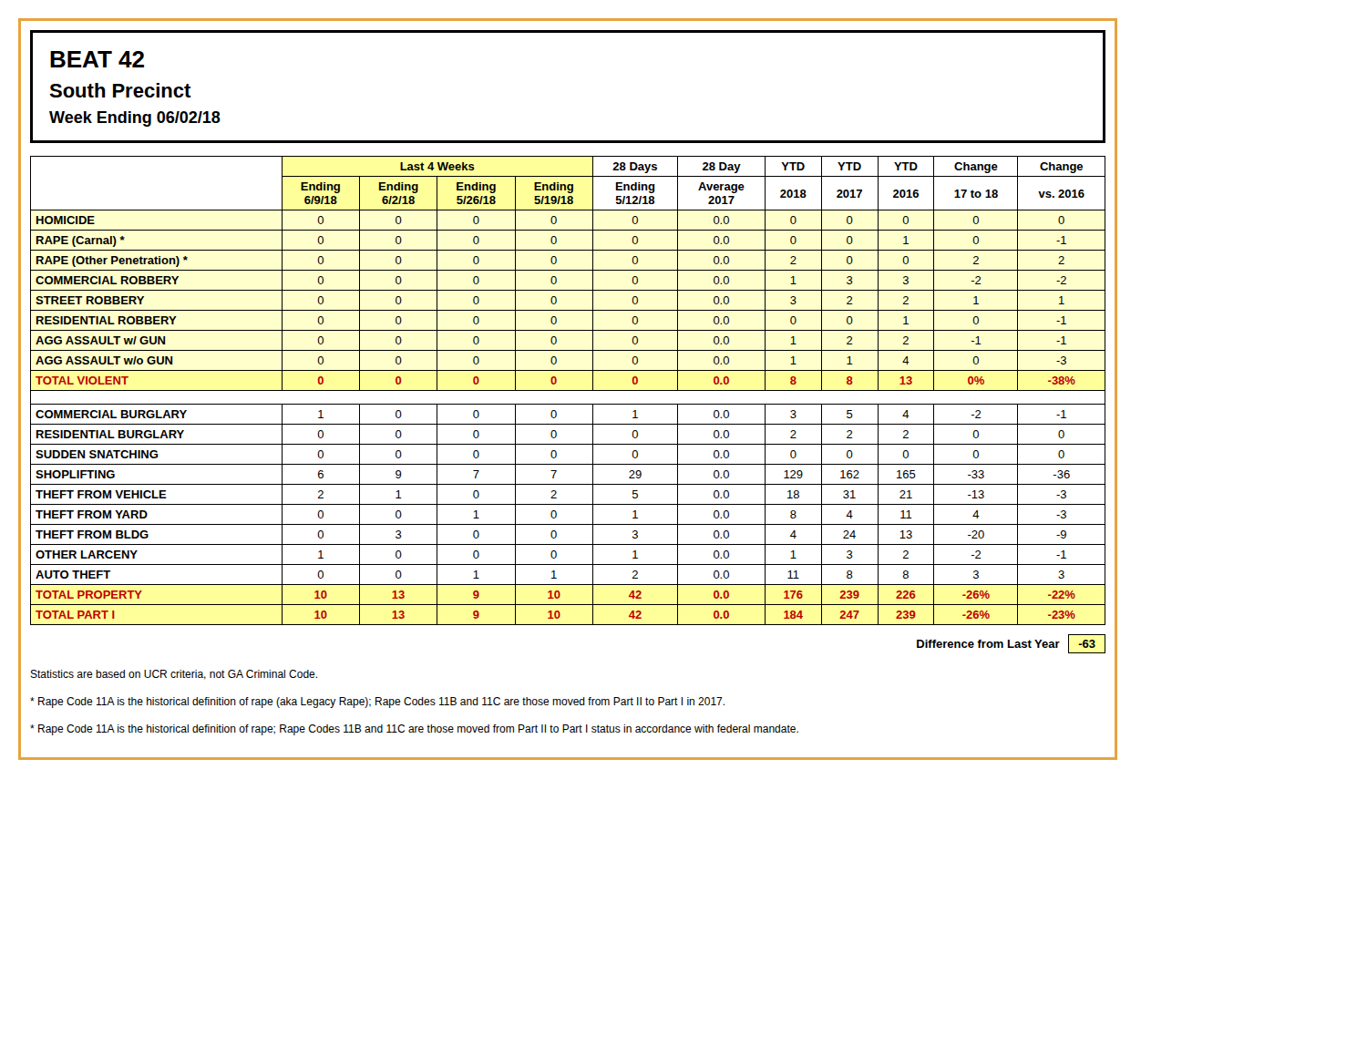BEAT 42
South Precinct
Week Ending 06/02/18
| | Last 4 Weeks | 28 Days | 28 Day | YTD | YTD | YTD | Change | Change |
| --- | --- | --- | --- | --- | --- | --- | --- | --- |
| Ending 6/9/18 | Ending 6/2/18 | Ending 5/26/18 | Ending 5/19/18 | Ending 5/12/18 | Average 2017 | 2018 | 2017 | 2016 | 17 to 18 | vs. 2016 |
| HOMICIDE | 0 | 0 | 0 | 0 | 0 | 0.0 | 0 | 0 | 0 | 0 | 0 |
| RAPE (Carnal) * | 0 | 0 | 0 | 0 | 0 | 0.0 | 0 | 0 | 1 | 0 | -1 |
| RAPE (Other Penetration) * | 0 | 0 | 0 | 0 | 0 | 0.0 | 2 | 0 | 0 | 2 | 2 |
| COMMERCIAL ROBBERY | 0 | 0 | 0 | 0 | 0 | 0.0 | 1 | 3 | 3 | -2 | -2 |
| STREET ROBBERY | 0 | 0 | 0 | 0 | 0 | 0.0 | 3 | 2 | 2 | 1 | 1 |
| RESIDENTIAL ROBBERY | 0 | 0 | 0 | 0 | 0 | 0.0 | 0 | 0 | 1 | 0 | -1 |
| AGG ASSAULT w/ GUN | 0 | 0 | 0 | 0 | 0 | 0.0 | 1 | 2 | 2 | -1 | -1 |
| AGG ASSAULT w/o GUN | 0 | 0 | 0 | 0 | 0 | 0.0 | 1 | 1 | 4 | 0 | -3 |
| TOTAL VIOLENT | 0 | 0 | 0 | 0 | 0 | 0.0 | 8 | 8 | 13 | 0% | -38% |
| COMMERCIAL BURGLARY | 1 | 0 | 0 | 0 | 1 | 0.0 | 3 | 5 | 4 | -2 | -1 |
| RESIDENTIAL BURGLARY | 0 | 0 | 0 | 0 | 0 | 0.0 | 2 | 2 | 2 | 0 | 0 |
| SUDDEN SNATCHING | 0 | 0 | 0 | 0 | 0 | 0.0 | 0 | 0 | 0 | 0 | 0 |
| SHOPLIFTING | 6 | 9 | 7 | 7 | 29 | 0.0 | 129 | 162 | 165 | -33 | -36 |
| THEFT FROM VEHICLE | 2 | 1 | 0 | 2 | 5 | 0.0 | 18 | 31 | 21 | -13 | -3 |
| THEFT FROM YARD | 0 | 0 | 1 | 0 | 1 | 0.0 | 8 | 4 | 11 | 4 | -3 |
| THEFT FROM BLDG | 0 | 3 | 0 | 0 | 3 | 0.0 | 4 | 24 | 13 | -20 | -9 |
| OTHER LARCENY | 1 | 0 | 0 | 0 | 1 | 0.0 | 1 | 3 | 2 | -2 | -1 |
| AUTO THEFT | 0 | 0 | 1 | 1 | 2 | 0.0 | 11 | 8 | 8 | 3 | 3 |
| TOTAL PROPERTY | 10 | 13 | 9 | 10 | 42 | 0.0 | 176 | 239 | 226 | -26% | -22% |
| TOTAL PART I | 10 | 13 | 9 | 10 | 42 | 0.0 | 184 | 247 | 239 | -26% | -23% |
Difference from Last Year -63
Statistics are based on UCR criteria, not GA Criminal Code.
* Rape Code 11A is the historical definition of rape (aka Legacy Rape); Rape Codes 11B and 11C are those moved from Part II to Part I in 2017.
* Rape Code 11A is the historical definition of rape; Rape Codes 11B and 11C are those moved from Part II to Part I status in accordance with federal mandate.